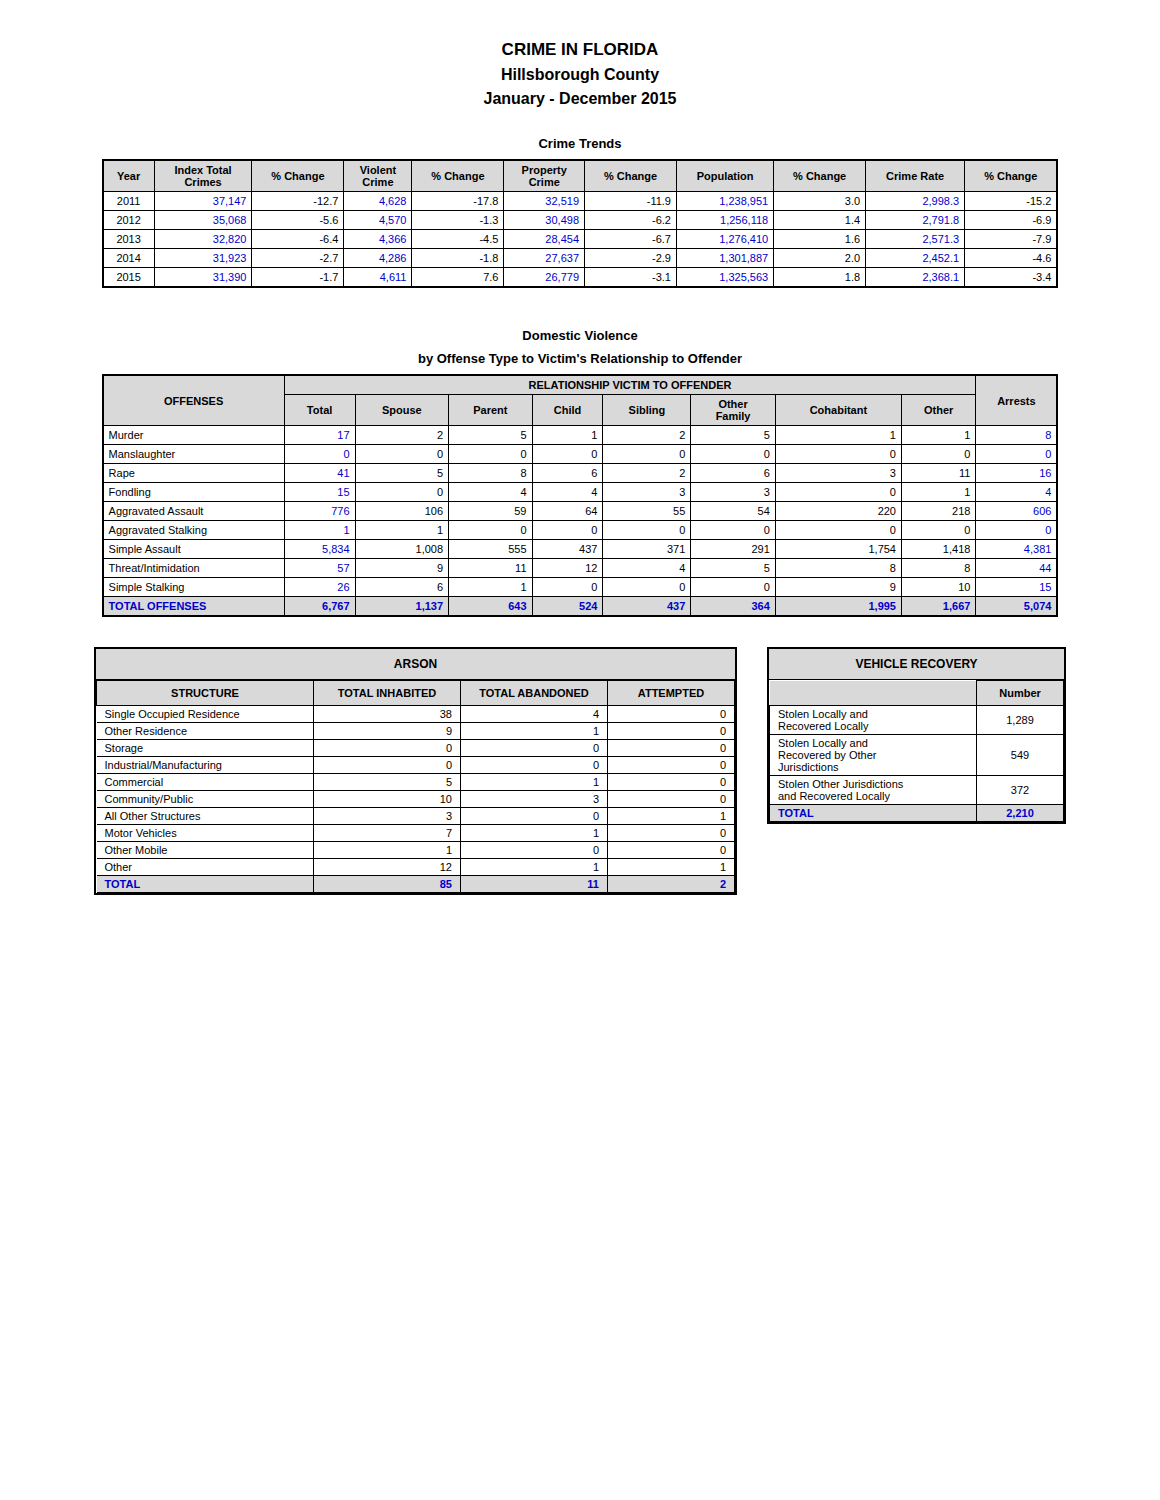CRIME IN FLORIDA
Hillsborough County
January - December 2015
Crime Trends
| Year | Index Total Crimes | % Change | Violent Crime | % Change | Property Crime | % Change | Population | % Change | Crime Rate | % Change |
| --- | --- | --- | --- | --- | --- | --- | --- | --- | --- | --- |
| 2011 | 37,147 | -12.7 | 4,628 | -17.8 | 32,519 | -11.9 | 1,238,951 | 3.0 | 2,998.3 | -15.2 |
| 2012 | 35,068 | -5.6 | 4,570 | -1.3 | 30,498 | -6.2 | 1,256,118 | 1.4 | 2,791.8 | -6.9 |
| 2013 | 32,820 | -6.4 | 4,366 | -4.5 | 28,454 | -6.7 | 1,276,410 | 1.6 | 2,571.3 | -7.9 |
| 2014 | 31,923 | -2.7 | 4,286 | -1.8 | 27,637 | -2.9 | 1,301,887 | 2.0 | 2,452.1 | -4.6 |
| 2015 | 31,390 | -1.7 | 4,611 | 7.6 | 26,779 | -3.1 | 1,325,563 | 1.8 | 2,368.1 | -3.4 |
Domestic Violence
by Offense Type to Victim's Relationship to Offender
| OFFENSES | RELATIONSHIP VICTIM TO OFFENDER | Arrests |
| --- | --- | --- |
| Total | Spouse | Parent | Child | Sibling | Other Family | Cohabitant | Other |
| Murder | 17 | 2 | 5 | 1 | 2 | 5 | 1 | 1 | 8 |
| Manslaughter | 0 | 0 | 0 | 0 | 0 | 0 | 0 | 0 | 0 |
| Rape | 41 | 5 | 8 | 6 | 2 | 6 | 3 | 11 | 16 |
| Fondling | 15 | 0 | 4 | 4 | 3 | 3 | 0 | 1 | 4 |
| Aggravated Assault | 776 | 106 | 59 | 64 | 55 | 54 | 220 | 218 | 606 |
| Aggravated Stalking | 1 | 1 | 0 | 0 | 0 | 0 | 0 | 0 | 0 |
| Simple Assault | 5,834 | 1,008 | 555 | 437 | 371 | 291 | 1,754 | 1,418 | 4,381 |
| Threat/Intimidation | 57 | 9 | 11 | 12 | 4 | 5 | 8 | 8 | 44 |
| Simple Stalking | 26 | 6 | 1 | 0 | 0 | 0 | 9 | 10 | 15 |
| TOTAL OFFENSES | 6,767 | 1,137 | 643 | 524 | 437 | 364 | 1,995 | 1,667 | 5,074 |
ARSON
| STRUCTURE | TOTAL INHABITED | TOTAL ABANDONED | ATTEMPTED |
| --- | --- | --- | --- |
| Single Occupied Residence | 38 | 4 | 0 |
| Other Residence | 9 | 1 | 0 |
| Storage | 0 | 0 | 0 |
| Industrial/Manufacturing | 0 | 0 | 0 |
| Commercial | 5 | 1 | 0 |
| Community/Public | 10 | 3 | 0 |
| All Other Structures | 3 | 0 | 1 |
| Motor Vehicles | 7 | 1 | 0 |
| Other Mobile | 1 | 0 | 0 |
| Other | 12 | 1 | 1 |
| TOTAL | 85 | 11 | 2 |
VEHICLE RECOVERY
| | Number |
| --- | --- |
| Stolen Locally and Recovered Locally | 1,289 |
| Stolen Locally and Recovered by Other Jurisdictions | 549 |
| Stolen Other Jurisdictions and Recovered Locally | 372 |
| TOTAL | 2,210 |